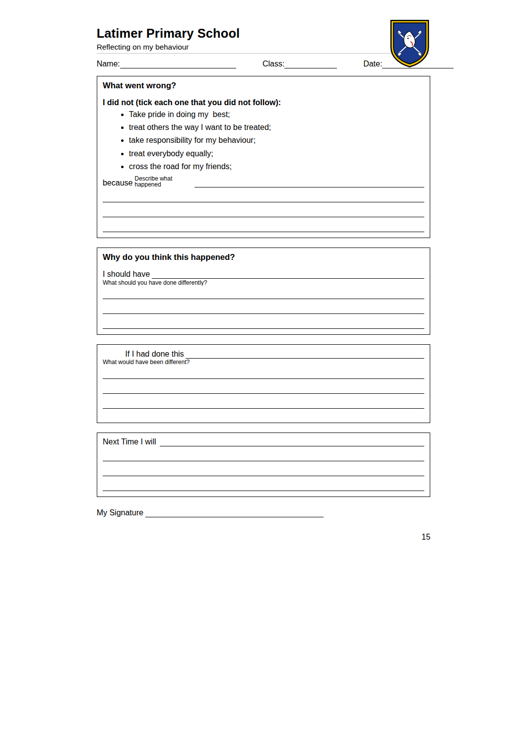Latimer Primary School
Reflecting on my behaviour
Name: Class: Date:
What went wrong?
I did not (tick each one that you did not follow):
Take pride in doing my best;
treat others the way I want to be treated;
take responsibility for my behaviour;
treat everybody equally;
cross the road for my friends;
because Describe what happened
Why do you think this happened?
I should have
What should you have done differently?
If I had done this
What would have been different?
Next Time I will
My Signature
15